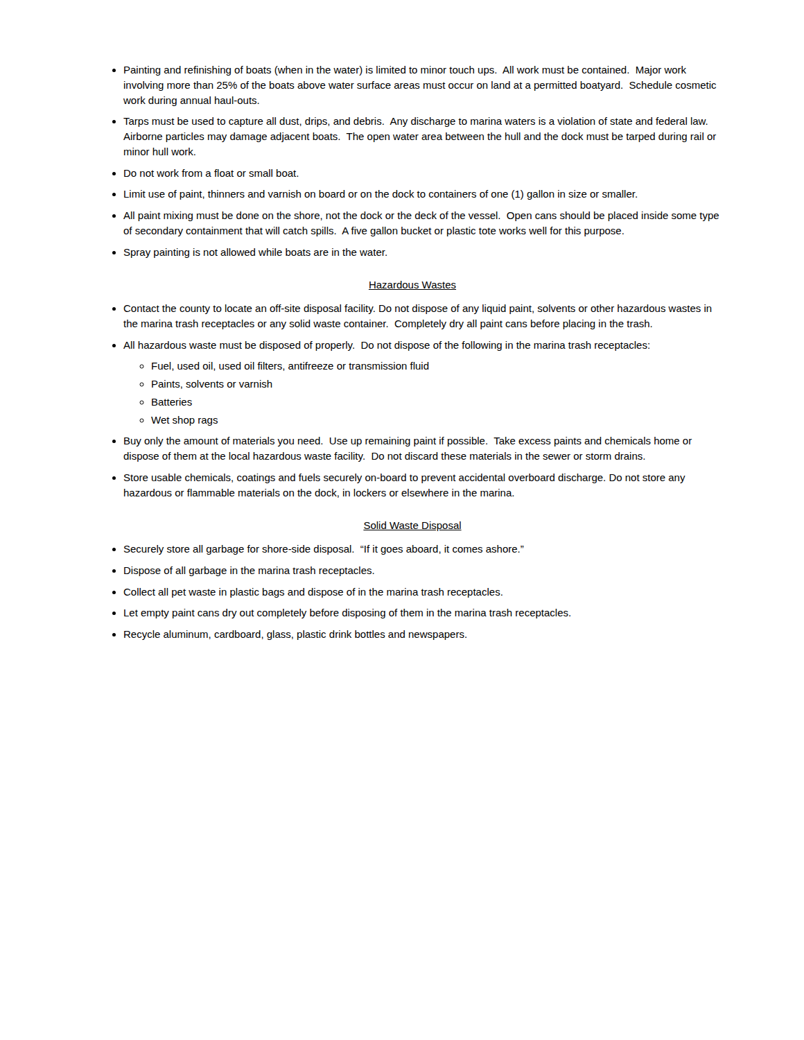Painting and refinishing of boats (when in the water) is limited to minor touch ups. All work must be contained. Major work involving more than 25% of the boats above water surface areas must occur on land at a permitted boatyard. Schedule cosmetic work during annual haul-outs.
Tarps must be used to capture all dust, drips, and debris. Any discharge to marina waters is a violation of state and federal law. Airborne particles may damage adjacent boats. The open water area between the hull and the dock must be tarped during rail or minor hull work.
Do not work from a float or small boat.
Limit use of paint, thinners and varnish on board or on the dock to containers of one (1) gallon in size or smaller.
All paint mixing must be done on the shore, not the dock or the deck of the vessel. Open cans should be placed inside some type of secondary containment that will catch spills. A five gallon bucket or plastic tote works well for this purpose.
Spray painting is not allowed while boats are in the water.
Hazardous Wastes
Contact the county to locate an off-site disposal facility. Do not dispose of any liquid paint, solvents or other hazardous wastes in the marina trash receptacles or any solid waste container. Completely dry all paint cans before placing in the trash.
All hazardous waste must be disposed of properly. Do not dispose of the following in the marina trash receptacles:
Fuel, used oil, used oil filters, antifreeze or transmission fluid
Paints, solvents or varnish
Batteries
Wet shop rags
Buy only the amount of materials you need. Use up remaining paint if possible. Take excess paints and chemicals home or dispose of them at the local hazardous waste facility. Do not discard these materials in the sewer or storm drains.
Store usable chemicals, coatings and fuels securely on-board to prevent accidental overboard discharge. Do not store any hazardous or flammable materials on the dock, in lockers or elsewhere in the marina.
Solid Waste Disposal
Securely store all garbage for shore-side disposal. “If it goes aboard, it comes ashore.”
Dispose of all garbage in the marina trash receptacles.
Collect all pet waste in plastic bags and dispose of in the marina trash receptacles.
Let empty paint cans dry out completely before disposing of them in the marina trash receptacles.
Recycle aluminum, cardboard, glass, plastic drink bottles and newspapers.